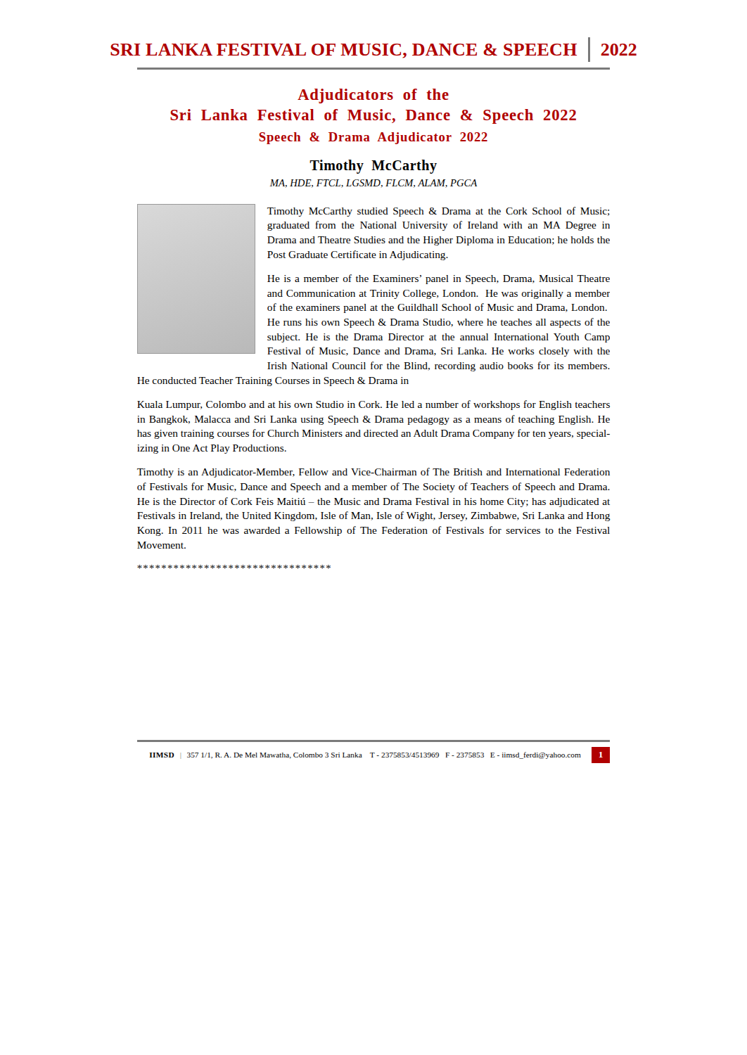SRI LANKA FESTIVAL OF MUSIC, DANCE & SPEECH
2022
Adjudicators of the
Sri Lanka Festival of Music, Dance & Speech 2022
Speech & Drama Adjudicator 2022
Timothy McCarthy
MA, HDE, FTCL, LGSMD, FLCM, ALAM, PGCA
Timothy McCarthy studied Speech & Drama at the Cork School of Music; graduated from the National University of Ireland with an MA Degree in Drama and Theatre Studies and the Higher Diploma in Education; he holds the Post Graduate Certificate in Adjudicating.
He is a member of the Examiners’ panel in Speech, Drama, Musical Theatre and Communication at Trinity College, London. He was originally a member of the examiners panel at the Guildhall School of Music and Drama, London. He runs his own Speech & Drama Studio, where he teaches all aspects of the subject. He is the Drama Director at the annual International Youth Camp Festival of Music, Dance and Drama, Sri Lanka. He works closely with the Irish National Council for the Blind, recording audio books for its members. He conducted Teacher Training Courses in Speech & Drama in
Kuala Lumpur, Colombo and at his own Studio in Cork. He led a number of workshops for English teachers in Bangkok, Malacca and Sri Lanka using Speech & Drama pedagogy as a means of teaching English. He has given training courses for Church Ministers and directed an Adult Drama Company for ten years, specializing in One Act Play Productions.
Timothy is an Adjudicator-Member, Fellow and Vice-Chairman of The British and International Federation of Festivals for Music, Dance and Speech and a member of The Society of Teachers of Speech and Drama. He is the Director of Cork Feis Maitiú – the Music and Drama Festival in his home City; has adjudicated at Festivals in Ireland, the United Kingdom, Isle of Man, Isle of Wight, Jersey, Zimbabwe, Sri Lanka and Hong Kong. In 2011 he was awarded a Fellowship of The Federation of Festivals for services to the Festival Movement.
********************************
IIMSD | 357 1/1, R. A. De Mel Mawatha, Colombo 3 Sri Lanka T - 2375853/4513969 F - 2375853 E - iimsd_ferdi@yahoo.com 1